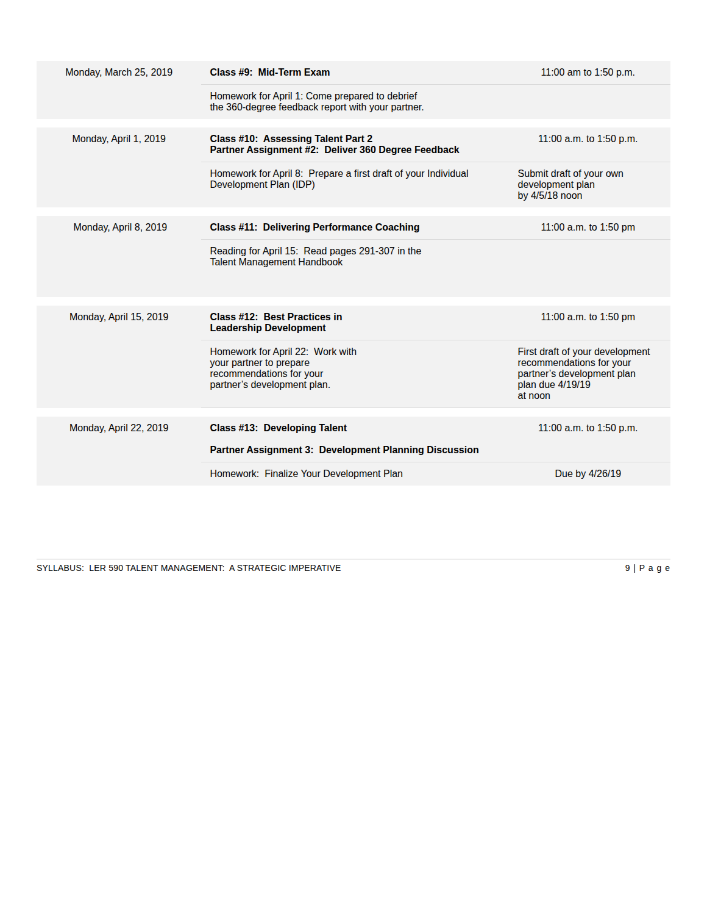| Monday, March 25, 2019 | Class #9: Mid-Term Exam | 11:00 am to 1:50 p.m. |
| Homework for April 1: Come prepared to debrief the 360-degree feedback report with your partner. | |
| Monday, April 1, 2019 | Class #10: Assessing Talent Part 2 Partner Assignment #2: Deliver 360 Degree Feedback | 11:00 a.m. to 1:50 p.m. |
| Homework for April 8: Prepare a first draft of your Individual Development Plan (IDP) | Submit draft of your own development plan by 4/5/18 noon |
| Monday, April 8, 2019 | Class #11: Delivering Performance Coaching | 11:00 a.m. to 1:50 pm |
| Reading for April 15: Read pages 291-307 in the Talent Management Handbook | |
| Monday, April 15, 2019 | Class #12: Best Practices in Leadership Development | 11:00 a.m. to 1:50 pm |
| Homework for April 22: Work with your partner to prepare recommendations for your partner’s development plan. | First draft of your development recommendations for your partner’s development plan plan due 4/19/19 at noon |
| Monday, April 22, 2019 | Class #13: Developing Talent Partner Assignment 3: Development Planning Discussion | 11:00 a.m. to 1:50 p.m. |
| Homework: Finalize Your Development Plan | Due by 4/26/19 |
SYLLABUS: LER 590 TALENT MANAGEMENT: A STRATEGIC IMPERATIVE
9 | P a g e